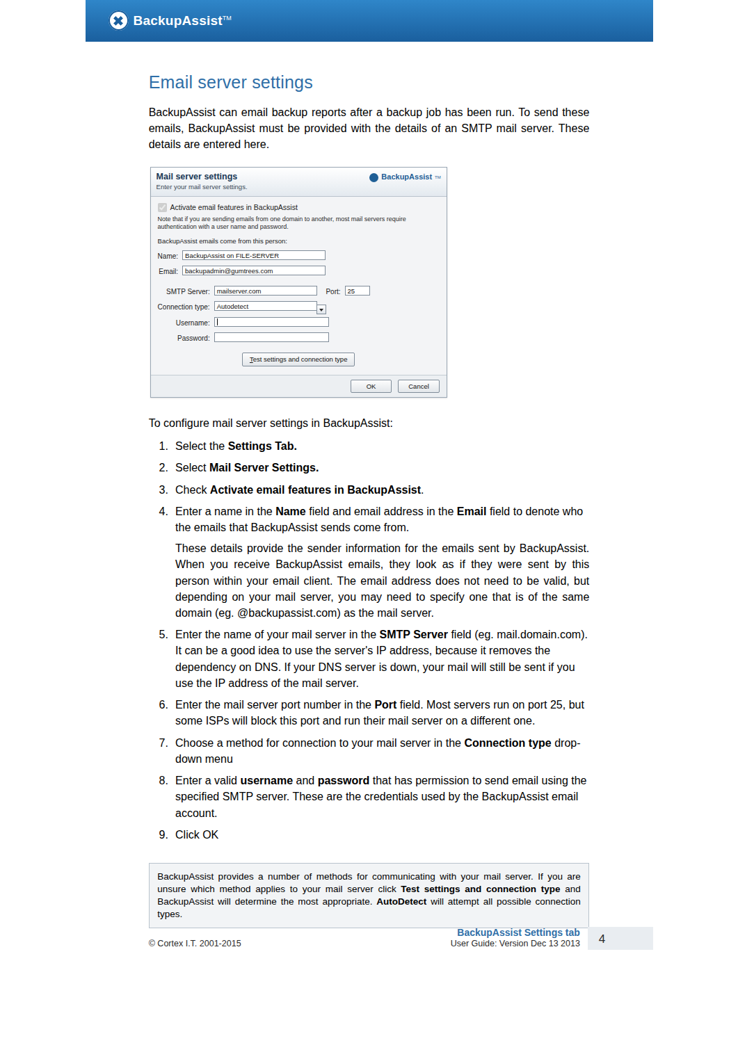BackupAssistTM
Email server settings
BackupAssist can email backup reports after a backup job has been run. To send these emails, BackupAssist must be provided with the details of an SMTP mail server. These details are entered here.
Mail server settings
Enter your mail server settings.
BackupAssistTM
Activate email features in BackupAssist
Note that if you are sending emails from one domain to another, most mail servers require authentication with a user name and password.
BackupAssist emails come from this person:
| Name: | BackupAssist on FILE-SERVER |
| Email: | backupadmin@gumtrees.com |
| SMTP Server: | mailserver.com | Port: | 25 |
| Connection type: | Autodetect |
| Username: | |
| Password: | |
Test settings and connection type
OK Cancel
To configure mail server settings in BackupAssist:
Select the Settings Tab.
Select Mail Server Settings.
Check Activate email features in BackupAssist.
Enter a name in the Name field and email address in the Email field to denote who the emails that BackupAssist sends come from.
These details provide the sender information for the emails sent by BackupAssist. When you receive BackupAssist emails, they look as if they were sent by this person within your email client. The email address does not need to be valid, but depending on your mail server, you may need to specify one that is of the same domain (eg. @backupassist.com) as the mail server.
Enter the name of your mail server in the SMTP Server field (eg. mail.domain.com). It can be a good idea to use the server's IP address, because it removes the dependency on DNS. If your DNS server is down, your mail will still be sent if you use the IP address of the mail server.
Enter the mail server port number in the Port field. Most servers run on port 25, but some ISPs will block this port and run their mail server on a different one.
Choose a method for connection to your mail server in the Connection type drop-down menu
Enter a valid username and password that has permission to send email using the specified SMTP server. These are the credentials used by the BackupAssist email account.
Click OK
BackupAssist provides a number of methods for communicating with your mail server. If you are unsure which method applies to your mail server click Test settings and connection type and BackupAssist will determine the most appropriate. AutoDetect will attempt all possible connection types.
© Cortex I.T. 2001-2015
BackupAssist Settings tab
User Guide: Version Dec 13 2013
4